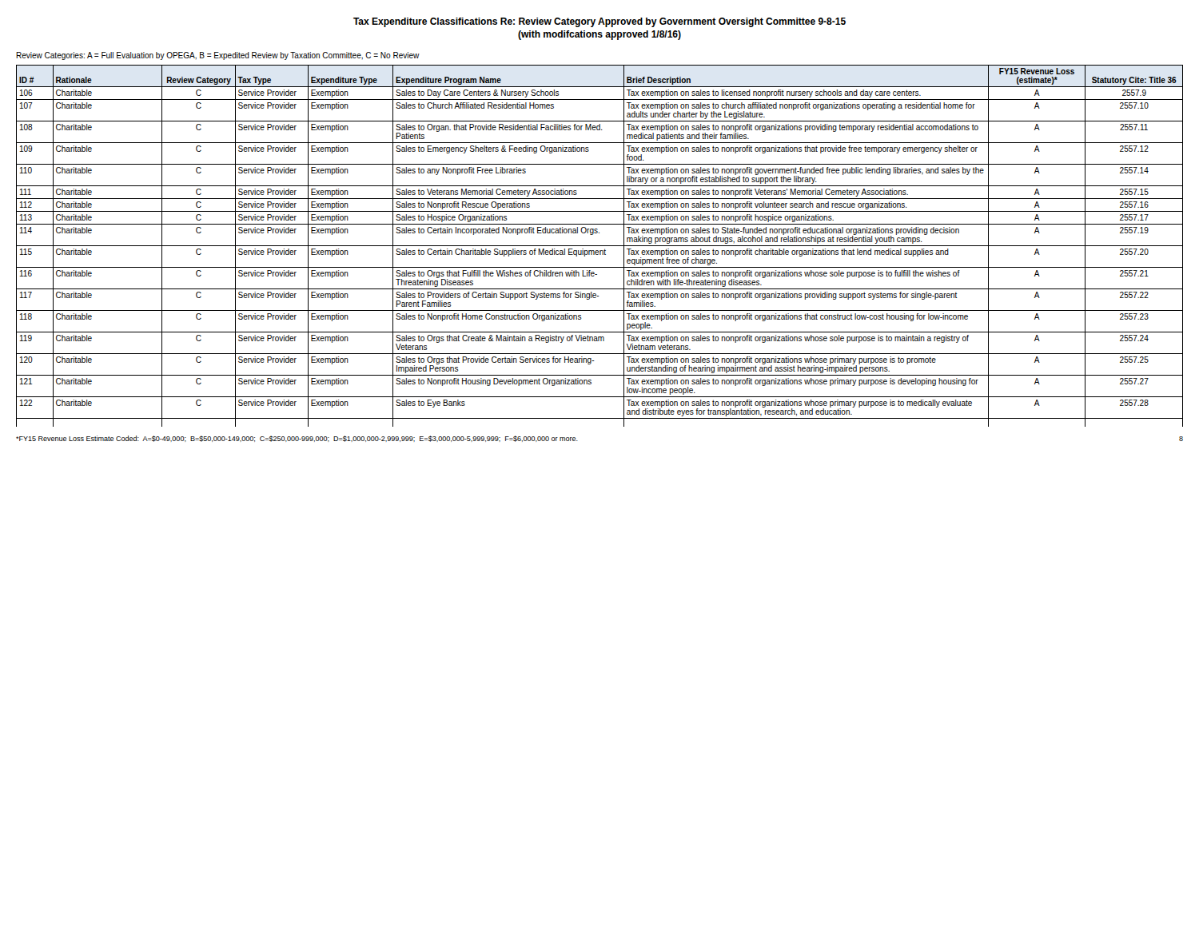Tax Expenditure Classifications Re: Review Category Approved by Government Oversight Committee 9-8-15
(with modifcations approved 1/8/16)
Review Categories: A = Full Evaluation by OPEGA, B = Expedited Review by Taxation Committee, C = No Review
| ID # | Rationale | Review Category | Tax Type | Expenditure Type | Expenditure Program Name | Brief Description | FY15 Revenue Loss (estimate)* | Statutory Cite: Title 36 |
| --- | --- | --- | --- | --- | --- | --- | --- | --- |
| 106 | Charitable | C | Service Provider | Exemption | Sales to Day Care Centers & Nursery Schools | Tax exemption on sales to licensed nonprofit nursery schools and day care centers. | A | 2557.9 |
| 107 | Charitable | C | Service Provider | Exemption | Sales to Church Affiliated Residential Homes | Tax exemption on sales to church affiliated nonprofit organizations operating a residential home for adults under charter by the Legislature. | A | 2557.10 |
| 108 | Charitable | C | Service Provider | Exemption | Sales to Organ. that Provide Residential Facilities for Med. Patients | Tax exemption on sales to nonprofit organizations providing temporary residential accomodations to medical patients and their families. | A | 2557.11 |
| 109 | Charitable | C | Service Provider | Exemption | Sales to Emergency Shelters & Feeding Organizations | Tax exemption on sales to nonprofit organizations that provide free temporary emergency shelter or food. | A | 2557.12 |
| 110 | Charitable | C | Service Provider | Exemption | Sales to any Nonprofit Free Libraries | Tax exemption on sales to nonprofit government-funded free public lending libraries, and sales by the library or a nonprofit established to support the library. | A | 2557.14 |
| 111 | Charitable | C | Service Provider | Exemption | Sales to Veterans Memorial Cemetery Associations | Tax exemption on sales to nonprofit Veterans' Memorial Cemetery Associations. | A | 2557.15 |
| 112 | Charitable | C | Service Provider | Exemption | Sales to Nonprofit Rescue Operations | Tax exemption on sales to nonprofit volunteer search and rescue organizations. | A | 2557.16 |
| 113 | Charitable | C | Service Provider | Exemption | Sales to Hospice Organizations | Tax exemption on sales to nonprofit hospice organizations. | A | 2557.17 |
| 114 | Charitable | C | Service Provider | Exemption | Sales to Certain Incorporated Nonprofit Educational Orgs. | Tax exemption on sales to State-funded nonprofit educational organizations providing decision making programs about drugs, alcohol and relationships at residential youth camps. | A | 2557.19 |
| 115 | Charitable | C | Service Provider | Exemption | Sales to Certain Charitable Suppliers of Medical Equipment | Tax exemption on sales to nonprofit charitable organizations that lend medical supplies and equipment free of charge. | A | 2557.20 |
| 116 | Charitable | C | Service Provider | Exemption | Sales to Orgs that Fulfill the Wishes of Children with Life-Threatening Diseases | Tax exemption on sales to nonprofit organizations whose sole purpose is to fulfill the wishes of children with life-threatening diseases. | A | 2557.21 |
| 117 | Charitable | C | Service Provider | Exemption | Sales to Providers of Certain Support Systems for Single-Parent Families | Tax exemption on sales to nonprofit organizations providing support systems for single-parent families. | A | 2557.22 |
| 118 | Charitable | C | Service Provider | Exemption | Sales to Nonprofit Home Construction Organizations | Tax exemption on sales to nonprofit organizations that construct low-cost housing for low-income people. | A | 2557.23 |
| 119 | Charitable | C | Service Provider | Exemption | Sales to Orgs that Create & Maintain a Registry of Vietnam Veterans | Tax exemption on sales to nonprofit organizations whose sole purpose is to maintain a registry of Vietnam veterans. | A | 2557.24 |
| 120 | Charitable | C | Service Provider | Exemption | Sales to Orgs that Provide Certain Services for Hearing-Impaired Persons | Tax exemption on sales to nonprofit organizations whose primary purpose is to promote understanding of hearing impairment and assist hearing-impaired persons. | A | 2557.25 |
| 121 | Charitable | C | Service Provider | Exemption | Sales to Nonprofit Housing Development Organizations | Tax exemption on sales to nonprofit organizations whose primary purpose is developing housing for low-income people. | A | 2557.27 |
| 122 | Charitable | C | Service Provider | Exemption | Sales to Eye Banks | Tax exemption on sales to nonprofit organizations whose primary purpose is to medically evaluate and distribute eyes for transplantation, research, and education. | A | 2557.28 |
*FY15 Revenue Loss Estimate Coded: A=$0-49,000; B=$50,000-149,000; C=$250,000-999,000; D=$1,000,000-2,999,999; E=$3,000,000-5,999,999; F=$6,000,000 or more. 8